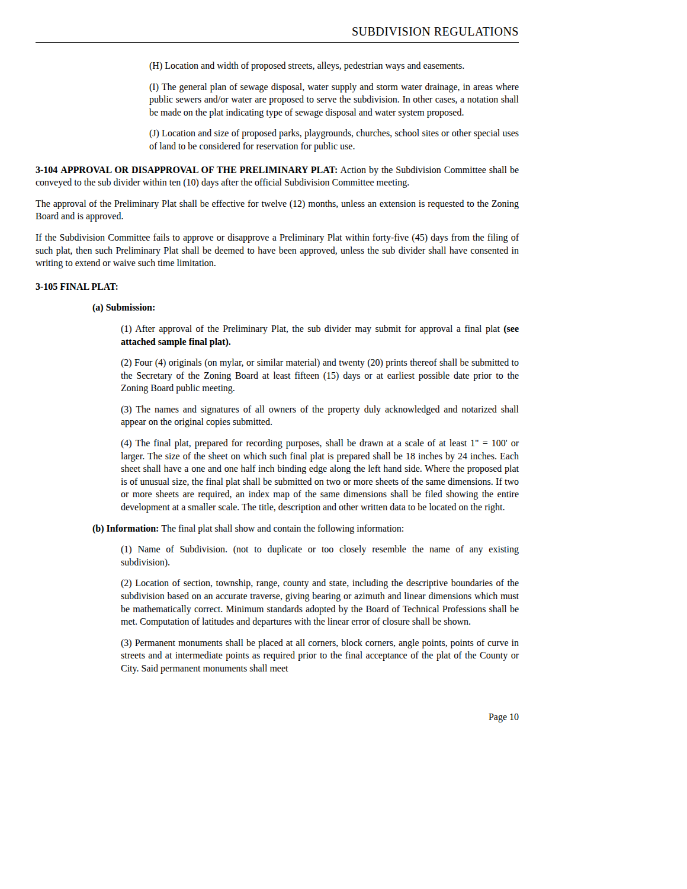SUBDIVISION REGULATIONS
(H) Location and width of proposed streets, alleys, pedestrian ways and easements.
(I) The general plan of sewage disposal, water supply and storm water drainage, in areas where public sewers and/or water are proposed to serve the subdivision. In other cases, a notation shall be made on the plat indicating type of sewage disposal and water system proposed.
(J) Location and size of proposed parks, playgrounds, churches, school sites or other special uses of land to be considered for reservation for public use.
3-104 APPROVAL OR DISAPPROVAL OF THE PRELIMINARY PLAT: Action by the Subdivision Committee shall be conveyed to the sub divider within ten (10) days after the official Subdivision Committee meeting.
The approval of the Preliminary Plat shall be effective for twelve (12) months, unless an extension is requested to the Zoning Board and is approved.
If the Subdivision Committee fails to approve or disapprove a Preliminary Plat within forty-five (45) days from the filing of such plat, then such Preliminary Plat shall be deemed to have been approved, unless the sub divider shall have consented in writing to extend or waive such time limitation.
3-105 FINAL PLAT:
(a) Submission:
(1) After approval of the Preliminary Plat, the sub divider may submit for approval a final plat (see attached sample final plat).
(2) Four (4) originals (on mylar, or similar material) and twenty (20) prints thereof shall be submitted to the Secretary of the Zoning Board at least fifteen (15) days or at earliest possible date prior to the Zoning Board public meeting.
(3) The names and signatures of all owners of the property duly acknowledged and notarized shall appear on the original copies submitted.
(4) The final plat, prepared for recording purposes, shall be drawn at a scale of at least 1" = 100' or larger. The size of the sheet on which such final plat is prepared shall be 18 inches by 24 inches. Each sheet shall have a one and one half inch binding edge along the left hand side. Where the proposed plat is of unusual size, the final plat shall be submitted on two or more sheets of the same dimensions. If two or more sheets are required, an index map of the same dimensions shall be filed showing the entire development at a smaller scale. The title, description and other written data to be located on the right.
(b) Information: The final plat shall show and contain the following information:
(1) Name of Subdivision. (not to duplicate or too closely resemble the name of any existing subdivision).
(2) Location of section, township, range, county and state, including the descriptive boundaries of the subdivision based on an accurate traverse, giving bearing or azimuth and linear dimensions which must be mathematically correct. Minimum standards adopted by the Board of Technical Professions shall be met. Computation of latitudes and departures with the linear error of closure shall be shown.
(3) Permanent monuments shall be placed at all corners, block corners, angle points, points of curve in streets and at intermediate points as required prior to the final acceptance of the plat of the County or City. Said permanent monuments shall meet
Page 10